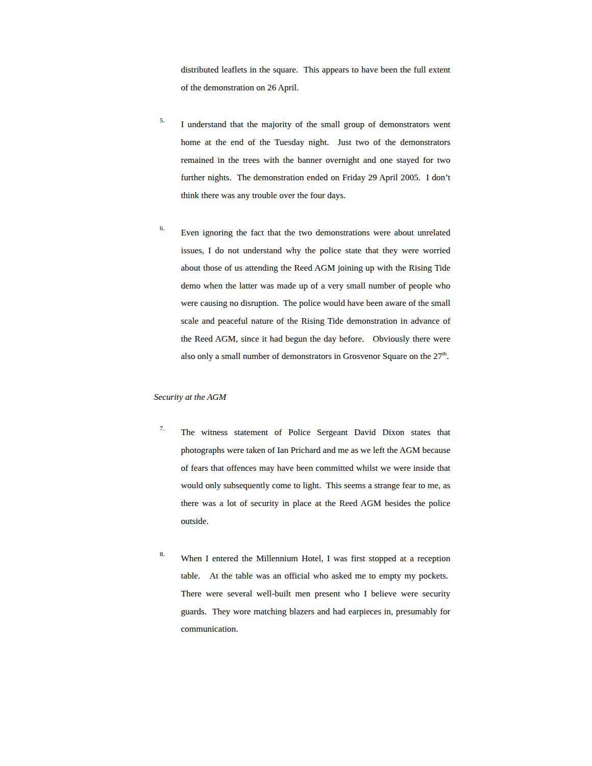distributed leaflets in the square. This appears to have been the full extent of the demonstration on 26 April.
I understand that the majority of the small group of demonstrators went home at the end of the Tuesday night. Just two of the demonstrators remained in the trees with the banner overnight and one stayed for two further nights. The demonstration ended on Friday 29 April 2005. I don’t think there was any trouble over the four days.
Even ignoring the fact that the two demonstrations were about unrelated issues, I do not understand why the police state that they were worried about those of us attending the Reed AGM joining up with the Rising Tide demo when the latter was made up of a very small number of people who were causing no disruption. The police would have been aware of the small scale and peaceful nature of the Rising Tide demonstration in advance of the Reed AGM, since it had begun the day before. Obviously there were also only a small number of demonstrators in Grosvenor Square on the 27th.
Security at the AGM
The witness statement of Police Sergeant David Dixon states that photographs were taken of Ian Prichard and me as we left the AGM because of fears that offences may have been committed whilst we were inside that would only subsequently come to light. This seems a strange fear to me, as there was a lot of security in place at the Reed AGM besides the police outside.
When I entered the Millennium Hotel, I was first stopped at a reception table. At the table was an official who asked me to empty my pockets. There were several well-built men present who I believe were security guards. They wore matching blazers and had earpieces in, presumably for communication.